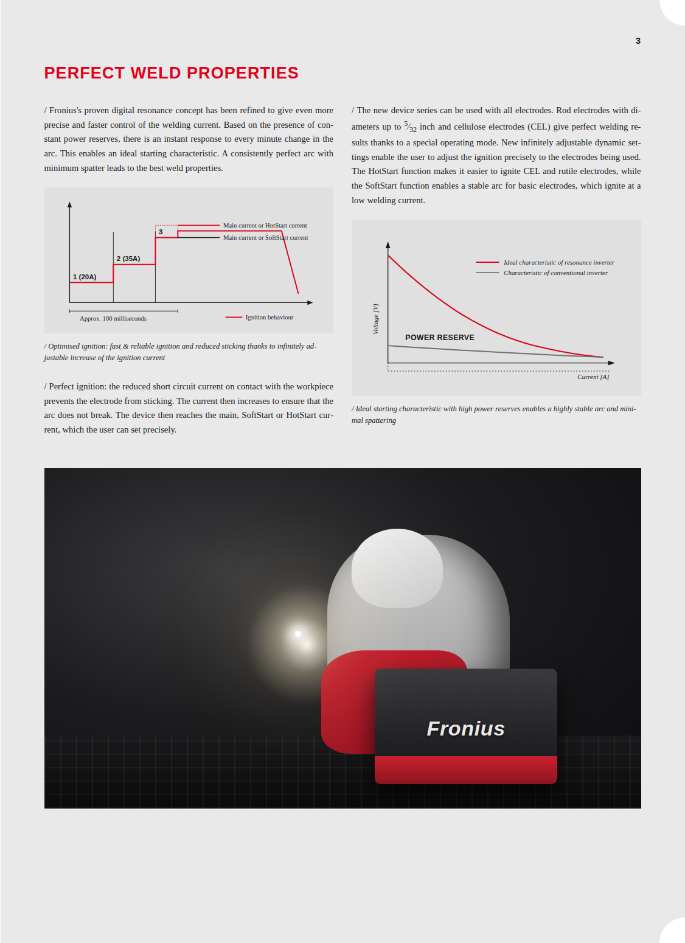3
Perfect weld properties
/ Fronius's proven digital resonance concept has been refined to give even more precise and faster control of the welding current. Based on the presence of constant power reserves, there is an instant response to every minute change in the arc. This enables an ideal starting characteristic. A consistently perfect arc with minimum spatter leads to the best weld properties.
Main current or HotStart current Main current or SoftStart current 1 (20A) 2 (35A) 3 Approx. 100 milliseconds Ignition behaviour
/ Optimised ignition: fast & reliable ignition and reduced sticking thanks to infinitely adjustable increase of the ignition current
/ Perfect ignition: the reduced short circuit current on contact with the workpiece prevents the electrode from sticking. The current then increases to ensure that the arc does not break. The device then reaches the main, SoftStart or HotStart current, which the user can set precisely.
/ The new device series can be used with all electrodes. Rod electrodes with diameters up to 5⁄32 inch and cellulose electrodes (CEL) give perfect welding results thanks to a special operating mode. New infinitely adjustable dynamic settings enable the user to adjust the ignition precisely to the electrodes being used. The HotStart function makes it easier to ignite CEL and rutile electrodes, while the SoftStart function enables a stable arc for basic electrodes, which ignite at a low welding current.
Voltage [V] Current [A] POWER RESERVE Ideal characteristic of resonance inverter Characteristic of conventional inverter
/ Ideal starting characteristic with high power reserves enables a highly stable arc and minimal spattering
Fronius